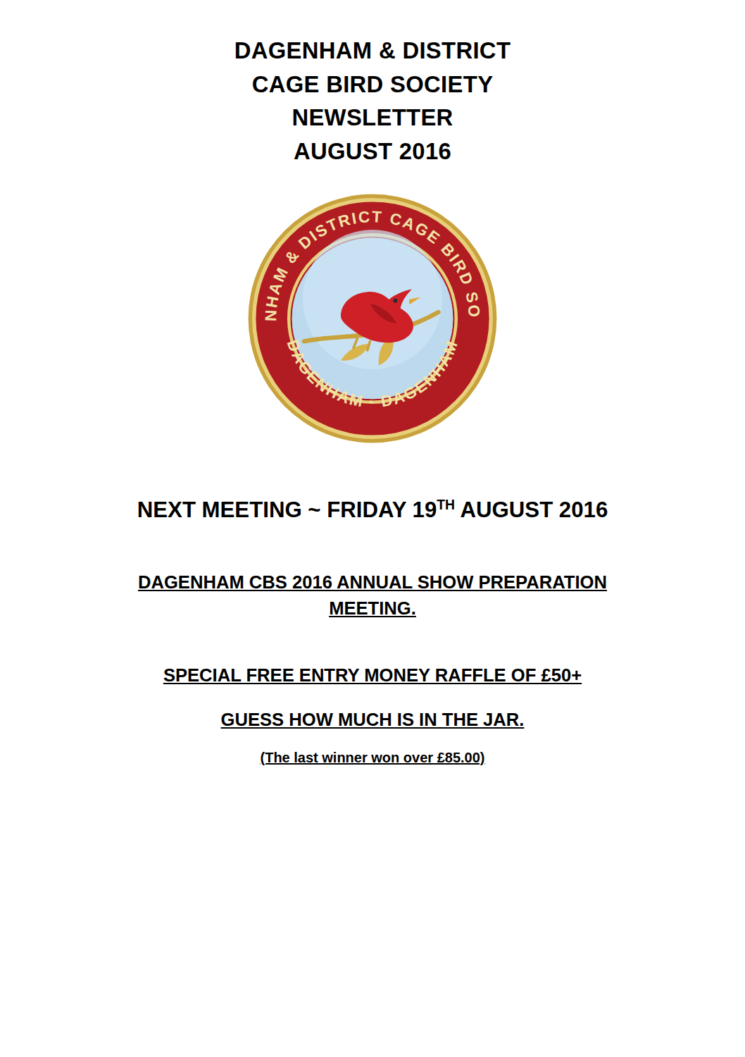DAGENHAM & DISTRICT CAGE BIRD SOCIETY NEWSLETTER AUGUST 2016
DAGENHAM & DISTRICT CAGE BIRD SOCIETY DAGENHAM · DAGENHAM
NEXT MEETING ~ FRIDAY 19TH AUGUST 2016
DAGENHAM CBS 2016 ANNUAL SHOW PREPARATION MEETING.
SPECIAL FREE ENTRY MONEY RAFFLE OF £50+
GUESS HOW MUCH IS IN THE JAR.
(The last winner won over £85.00)